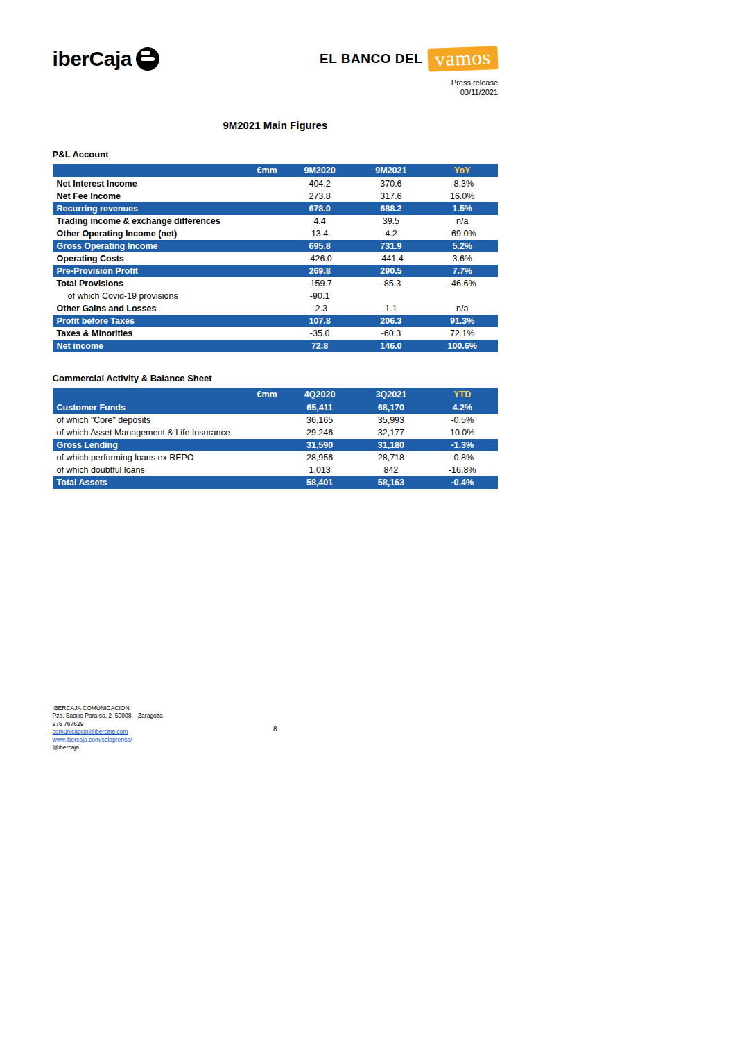iberCaja
EL BANCO DEL vamos
Press release
03/11/2021
9M2021 Main Figures
P&L Account
| €mm | 9M2020 | 9M2021 | YoY |
| --- | --- | --- | --- |
| Net Interest Income | 404.2 | 370.6 | -8.3% |
| Net Fee Income | 273.8 | 317.6 | 16.0% |
| Recurring revenues | 678.0 | 688.2 | 1.5% |
| Trading income & exchange differences | 4.4 | 39.5 | n/a |
| Other Operating Income (net) | 13.4 | 4.2 | -69.0% |
| Gross Operating Income | 695.8 | 731.9 | 5.2% |
| Operating Costs | -426.0 | -441.4 | 3.6% |
| Pre-Provision Profit | 269.8 | 290.5 | 7.7% |
| Total Provisions | -159.7 | -85.3 | -46.6% |
| of which Covid-19 provisions | -90.1 | | |
| Other Gains and Losses | -2.3 | 1.1 | n/a |
| Profit before Taxes | 107.8 | 206.3 | 91.3% |
| Taxes & Minorities | -35.0 | -60.3 | 72.1% |
| Net income | 72.8 | 146.0 | 100.6% |
Commercial Activity & Balance Sheet
| €mm | 4Q2020 | 3Q2021 | YTD |
| --- | --- | --- | --- |
| Customer Funds | 65,411 | 68,170 | 4.2% |
| of which "Core" deposits | 36,165 | 35,993 | -0.5% |
| of which Asset Management & Life Insurance | 29.246 | 32,177 | 10.0% |
| Gross Lending | 31,590 | 31,180 | -1.3% |
| of which performing loans ex REPO | 28,956 | 28,718 | -0.8% |
| of which doubtful loans | 1,013 | 842 | -16.8% |
| Total Assets | 58,401 | 58,163 | -0.4% |
8
IBERCAJA COMUNICACION
Pza. Basilio Paraíso, 2 50008 – Zaragoza
976 767629
comunicacion@ibercaja.com
www.ibercaja.com/salaprensa/
@ibercaja